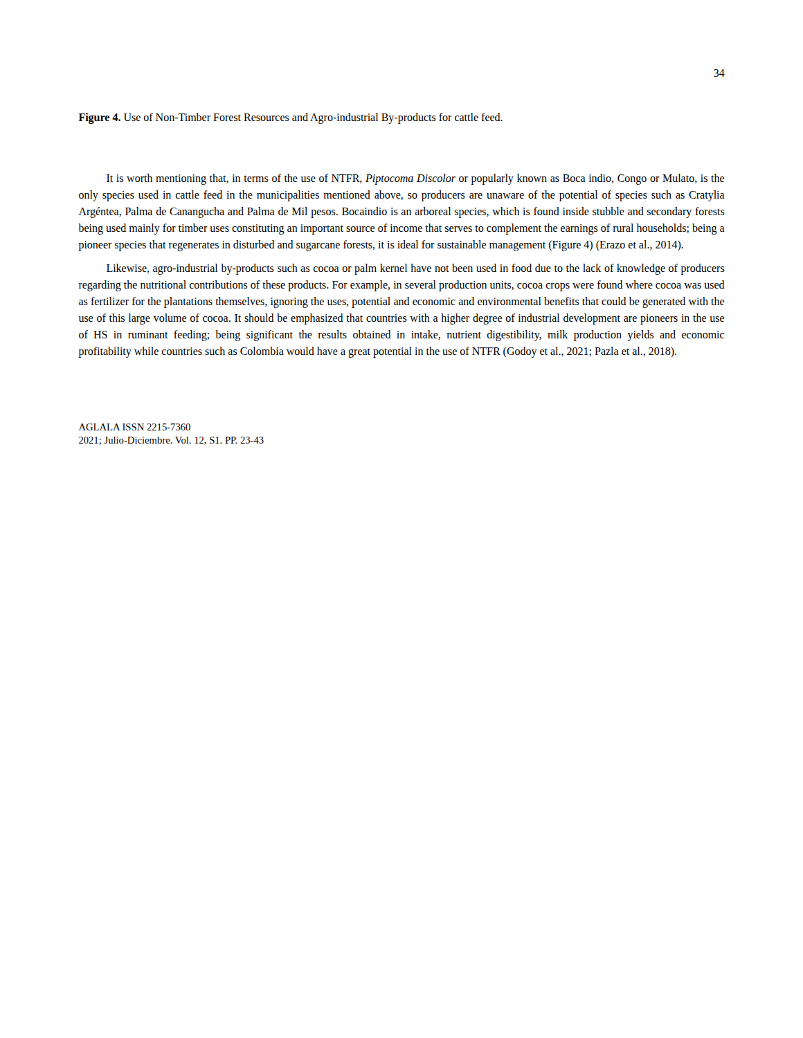34
Figure 4. Use of Non-Timber Forest Resources and Agro-industrial By-products for cattle feed.
It is worth mentioning that, in terms of the use of NTFR, Piptocoma Discolor or popularly known as Boca indio, Congo or Mulato, is the only species used in cattle feed in the municipalities mentioned above, so producers are unaware of the potential of species such as Cratylia Argéntea, Palma de Canangucha and Palma de Mil pesos. Bocaindio is an arboreal species, which is found inside stubble and secondary forests being used mainly for timber uses constituting an important source of income that serves to complement the earnings of rural households; being a pioneer species that regenerates in disturbed and sugarcane forests, it is ideal for sustainable management (Figure 4) (Erazo et al., 2014).
Likewise, agro-industrial by-products such as cocoa or palm kernel have not been used in food due to the lack of knowledge of producers regarding the nutritional contributions of these products. For example, in several production units, cocoa crops were found where cocoa was used as fertilizer for the plantations themselves, ignoring the uses, potential and economic and environmental benefits that could be generated with the use of this large volume of cocoa. It should be emphasized that countries with a higher degree of industrial development are pioneers in the use of HS in ruminant feeding; being significant the results obtained in intake, nutrient digestibility, milk production yields and economic profitability while countries such as Colombia would have a great potential in the use of NTFR (Godoy et al., 2021; Pazla et al., 2018).
AGLALA ISSN 2215-7360
2021; Julio-Diciembre. Vol. 12, S1. PP. 23-43